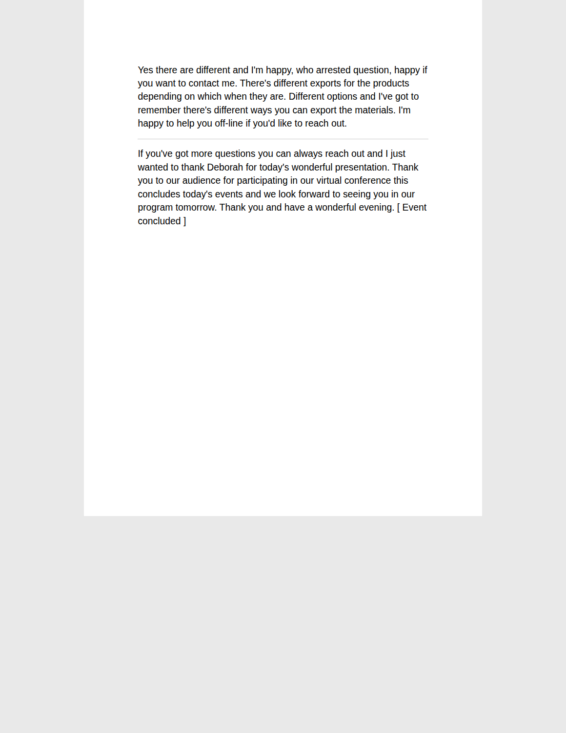Yes there are different and I'm happy, who arrested question, happy if you want to contact me. There's different exports for the products depending on which when they are. Different options and I've got to remember there's different ways you can export the materials. I'm happy to help you off-line if you'd like to reach out.
If you've got more questions you can always reach out and I just wanted to thank Deborah for today's wonderful presentation. Thank you to our audience for participating in our virtual conference this concludes today's events and we look forward to seeing you in our program tomorrow. Thank you and have a wonderful evening. [ Event concluded ]